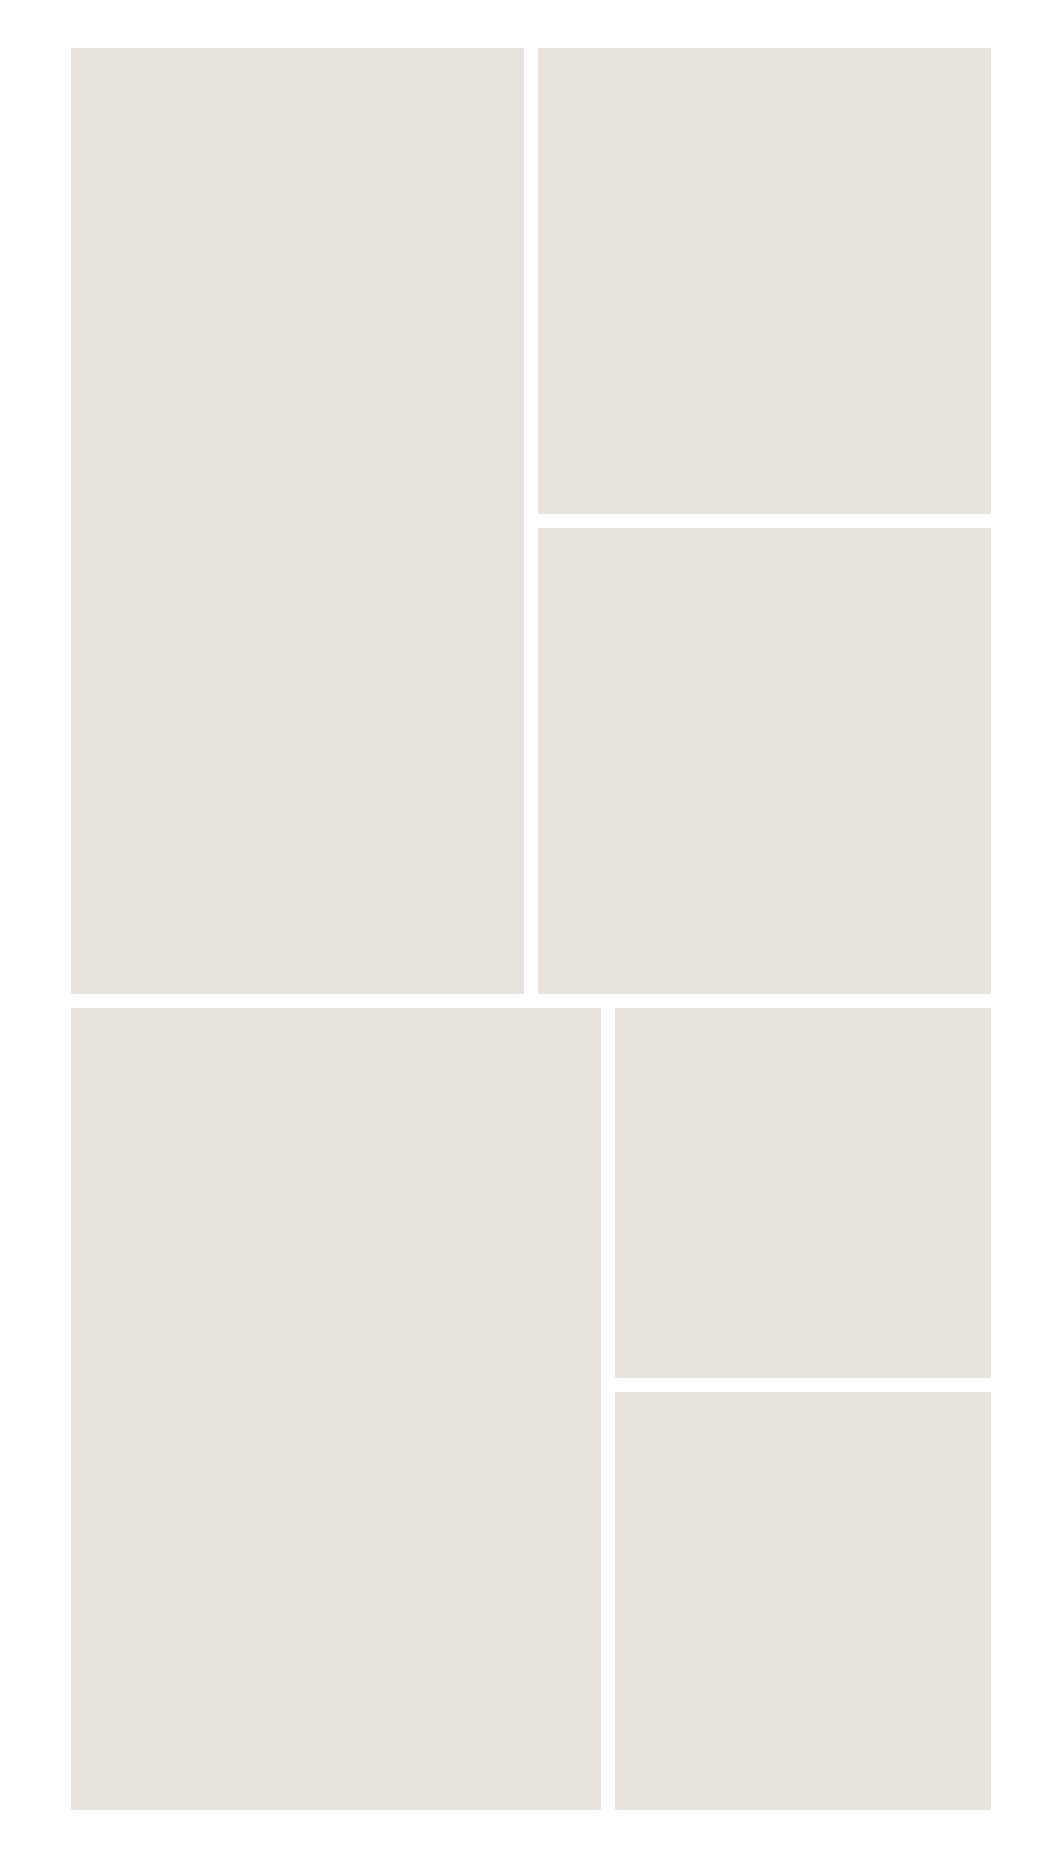Galería de imágenes
Retrato sentada en un banco junto a macetas de bambú
Alubias blancas con verduras de hoja verde
Ensalada de fresas, granada y albahaca
Mesa de desayuno con fruta fresca, zumo verde y pudin de chía
Cartel de jardín con la palabra «Tomillo»
Detalle del bufé: zumos, frutos secos y fruta